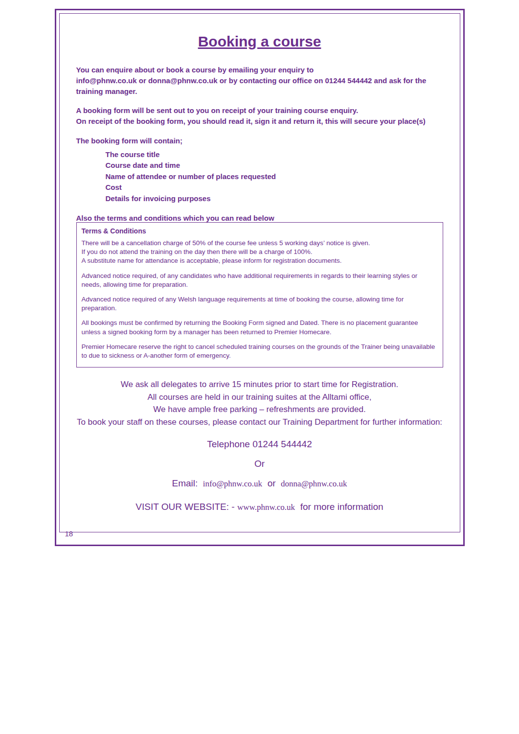Booking a course
You can enquire about or book a course by emailing your enquiry to
info@phnw.co.uk or donna@phnw.co.uk or by contacting our office on 01244 544442 and ask for the training manager.
A booking form will be sent out to you on receipt of your training course enquiry.
On receipt of the booking form, you should read it, sign it and return it, this will secure your place(s)
The booking form will contain;
The course title
Course date and time
Name of attendee or number of places requested
Cost
Details for invoicing purposes
Also the terms and conditions which you can read below
Terms & Conditions
There will be a cancellation charge of 50% of the course fee unless 5 working days’ notice is given.
If you do not attend the training on the day then there will be a charge of 100%.
A substitute name for attendance is acceptable, please inform for registration documents.
Advanced notice required, of any candidates who have additional requirements in regards to their learning styles or needs, allowing time for preparation.
Advanced notice required of any Welsh language requirements at time of booking the course, allowing time for preparation.
All bookings must be confirmed by returning the Booking Form signed and Dated. There is no placement guarantee unless a signed booking form by a manager has been returned to Premier Homecare.
Premier Homecare reserve the right to cancel scheduled training courses on the grounds of the Trainer being unavailable to due to sickness or A-another form of emergency.
We ask all delegates to arrive 15 minutes prior to start time for Registration.
All courses are held in our training suites at the Alltami office,
We have ample free parking – refreshments are provided.
To book your staff on these courses, please contact our Training Department for further information:
Telephone 01244 544442
Or
Email: info@phnw.co.uk or donna@phnw.co.uk
VISIT OUR WEBSITE: - www.phnw.co.uk for more information
18